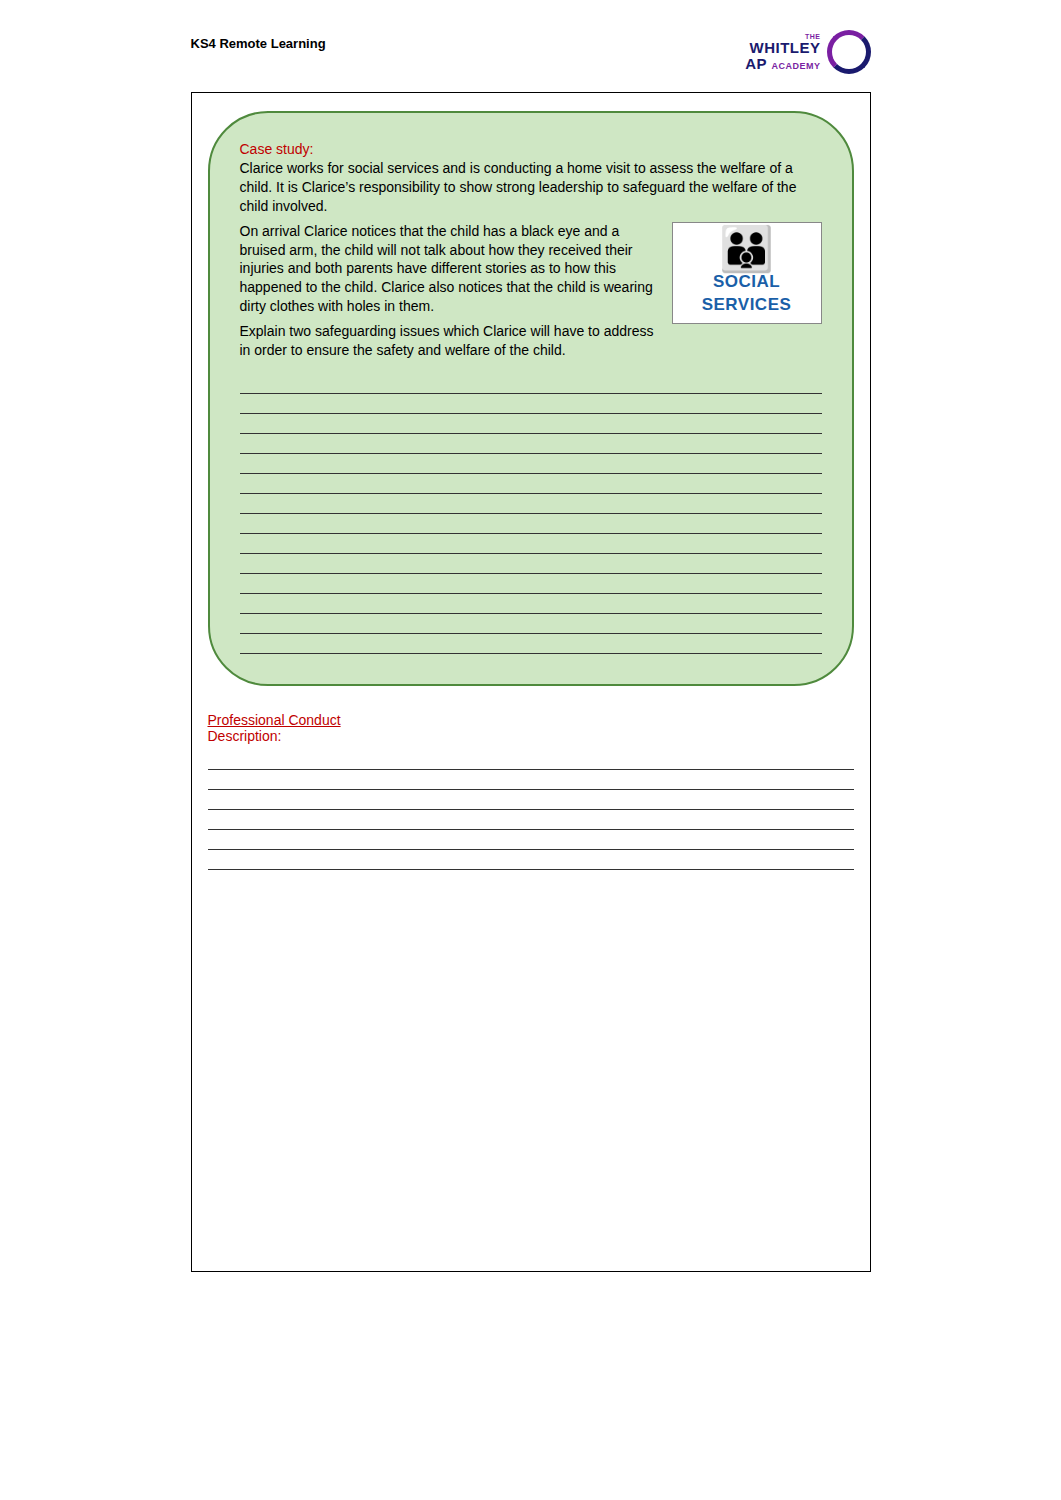KS4 Remote Learning
THE
WHITLEY
AP ACADEMY
Case study:
Clarice works for social services and is conducting a home visit to assess the welfare of a child. It is Clarice’s responsibility to show strong leadership to safeguard the welfare of the child involved.
👪
SOCIAL
SERVICES
On arrival Clarice notices that the child has a black eye and a bruised arm, the child will not talk about how they received their injuries and both parents have different stories as to how this happened to the child. Clarice also notices that the child is wearing dirty clothes with holes in them.
Explain two safeguarding issues which Clarice will have to address in order to ensure the safety and welfare of the child.
Professional Conduct
Description: